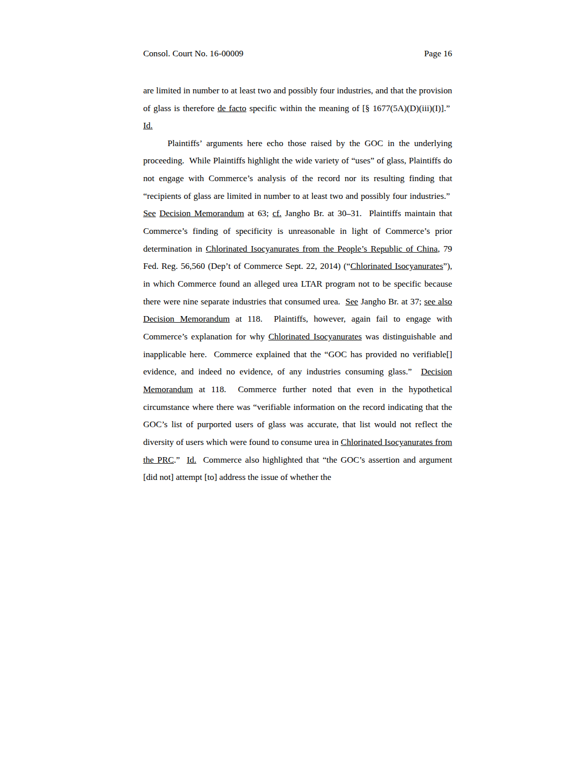Consol. Court No. 16-00009 Page 16
are limited in number to at least two and possibly four industries, and that the provision of glass is therefore de facto specific within the meaning of [§ 1677(5A)(D)(iii)(I)].” Id.
Plaintiffs’ arguments here echo those raised by the GOC in the underlying proceeding. While Plaintiffs highlight the wide variety of “uses” of glass, Plaintiffs do not engage with Commerce’s analysis of the record nor its resulting finding that “recipients of glass are limited in number to at least two and possibly four industries.” See Decision Memorandum at 63; cf. Jangho Br. at 30–31. Plaintiffs maintain that Commerce’s finding of specificity is unreasonable in light of Commerce’s prior determination in Chlorinated Isocyanurates from the People’s Republic of China, 79 Fed. Reg. 56,560 (Dep’t of Commerce Sept. 22, 2014) (“Chlorinated Isocyanurates”), in which Commerce found an alleged urea LTAR program not to be specific because there were nine separate industries that consumed urea. See Jangho Br. at 37; see also Decision Memorandum at 118. Plaintiffs, however, again fail to engage with Commerce’s explanation for why Chlorinated Isocyanurates was distinguishable and inapplicable here. Commerce explained that the “GOC has provided no verifiable[] evidence, and indeed no evidence, of any industries consuming glass.” Decision Memorandum at 118. Commerce further noted that even in the hypothetical circumstance where there was “verifiable information on the record indicating that the GOC’s list of purported users of glass was accurate, that list would not reflect the diversity of users which were found to consume urea in Chlorinated Isocyanurates from the PRC.” Id. Commerce also highlighted that “the GOC’s assertion and argument [did not] attempt [to] address the issue of whether the